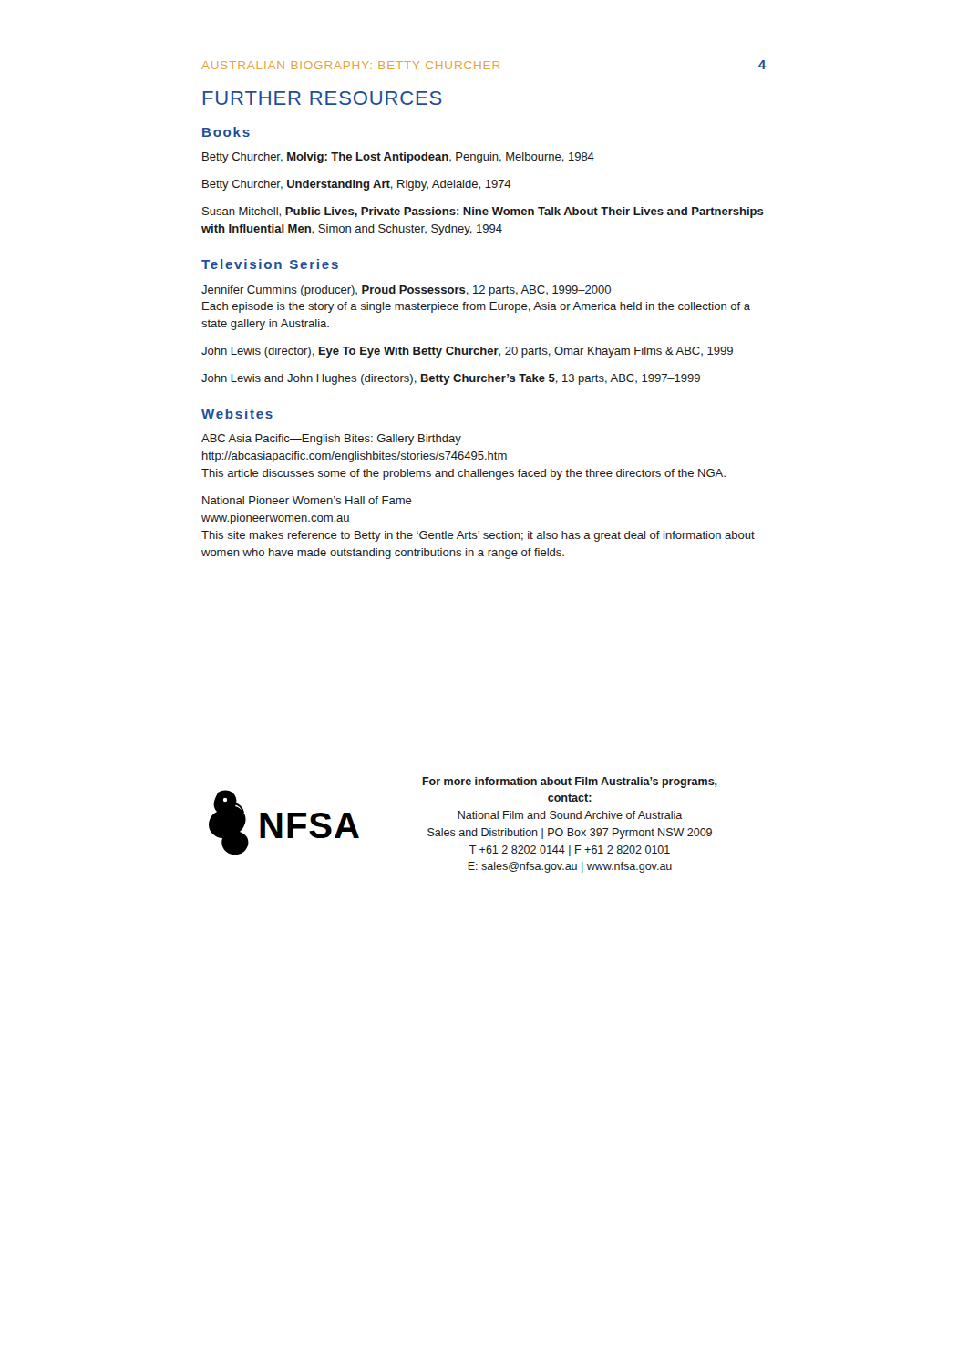Australian Biography: Betty Churcher 4
FURTHER RESOURCES
Books
Betty Churcher, Molvig: The Lost Antipodean, Penguin, Melbourne, 1984
Betty Churcher, Understanding Art, Rigby, Adelaide, 1974
Susan Mitchell, Public Lives, Private Passions: Nine Women Talk About Their Lives and Partnerships with Influential Men, Simon and Schuster, Sydney, 1994
Television Series
Jennifer Cummins (producer), Proud Possessors, 12 parts, ABC, 1999–2000
Each episode is the story of a single masterpiece from Europe, Asia or America held in the collection of a state gallery in Australia.
John Lewis (director), Eye To Eye With Betty Churcher, 20 parts, Omar Khayam Films & ABC, 1999
John Lewis and John Hughes (directors), Betty Churcher’s Take 5, 13 parts, ABC, 1997–1999
Websites
ABC Asia Pacific—English Bites: Gallery Birthday
http://abcasiapacific.com/englishbites/stories/s746495.htm
This article discusses some of the problems and challenges faced by the three directors of the NGA.
National Pioneer Women’s Hall of Fame
www.pioneerwomen.com.au
This site makes reference to Betty in the ‘Gentle Arts’ section; it also has a great deal of information about women who have made outstanding contributions in a range of fields.
NFSA
For more information about Film Australia’s programs, contact:
National Film and Sound Archive of Australia
Sales and Distribution | PO Box 397 Pyrmont NSW 2009
T +61 2 8202 0144 | F +61 2 8202 0101
E: sales@nfsa.gov.au | www.nfsa.gov.au